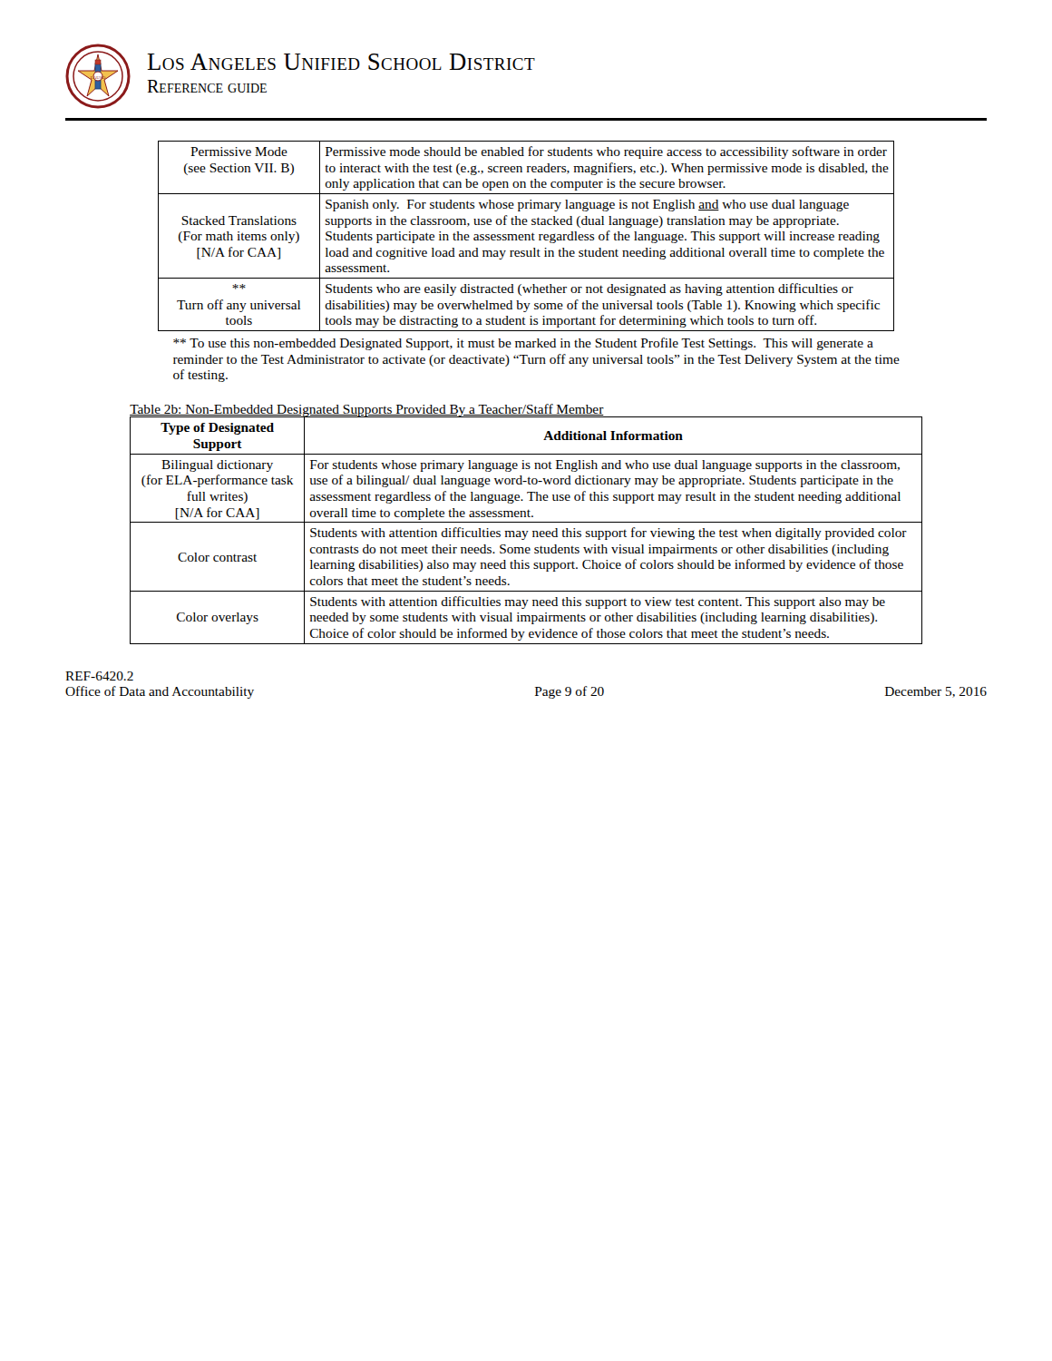LAUSD
Los Angeles Unified School District
Reference guide
| Permissive Mode (see Section VII. B) | Permissive mode should be enabled for students who require access to accessibility software in order to interact with the test (e.g., screen readers, magnifiers, etc.). When permissive mode is disabled, the only application that can be open on the computer is the secure browser. |
| Stacked Translations (For math items only) [N/A for CAA] | Spanish only. For students whose primary language is not English and who use dual language supports in the classroom, use of the stacked (dual language) translation may be appropriate. Students participate in the assessment regardless of the language. This support will increase reading load and cognitive load and may result in the student needing additional overall time to complete the assessment. |
| ** Turn off any universal tools | Students who are easily distracted (whether or not designated as having attention difficulties or disabilities) may be overwhelmed by some of the universal tools (Table 1). Knowing which specific tools may be distracting to a student is important for determining which tools to turn off. |
** To use this non-embedded Designated Support, it must be marked in the Student Profile Test Settings. This will generate a reminder to the Test Administrator to activate (or deactivate) “Turn off any universal tools” in the Test Delivery System at the time of testing.
Table 2b: Non-Embedded Designated Supports Provided By a Teacher/Staff Member
| Type of Designated Support | Additional Information |
| --- | --- |
| Bilingual dictionary (for ELA-performance task full writes) [N/A for CAA] | For students whose primary language is not English and who use dual language supports in the classroom, use of a bilingual/ dual language word-to-word dictionary may be appropriate. Students participate in the assessment regardless of the language. The use of this support may result in the student needing additional overall time to complete the assessment. |
| Color contrast | Students with attention difficulties may need this support for viewing the test when digitally provided color contrasts do not meet their needs. Some students with visual impairments or other disabilities (including learning disabilities) also may need this support. Choice of colors should be informed by evidence of those colors that meet the student’s needs. |
| Color overlays | Students with attention difficulties may need this support to view test content. This support also may be needed by some students with visual impairments or other disabilities (including learning disabilities). Choice of color should be informed by evidence of those colors that meet the student’s needs. |
REF-6420.2
Office of Data and Accountability
Page 9 of 20
December 5, 2016